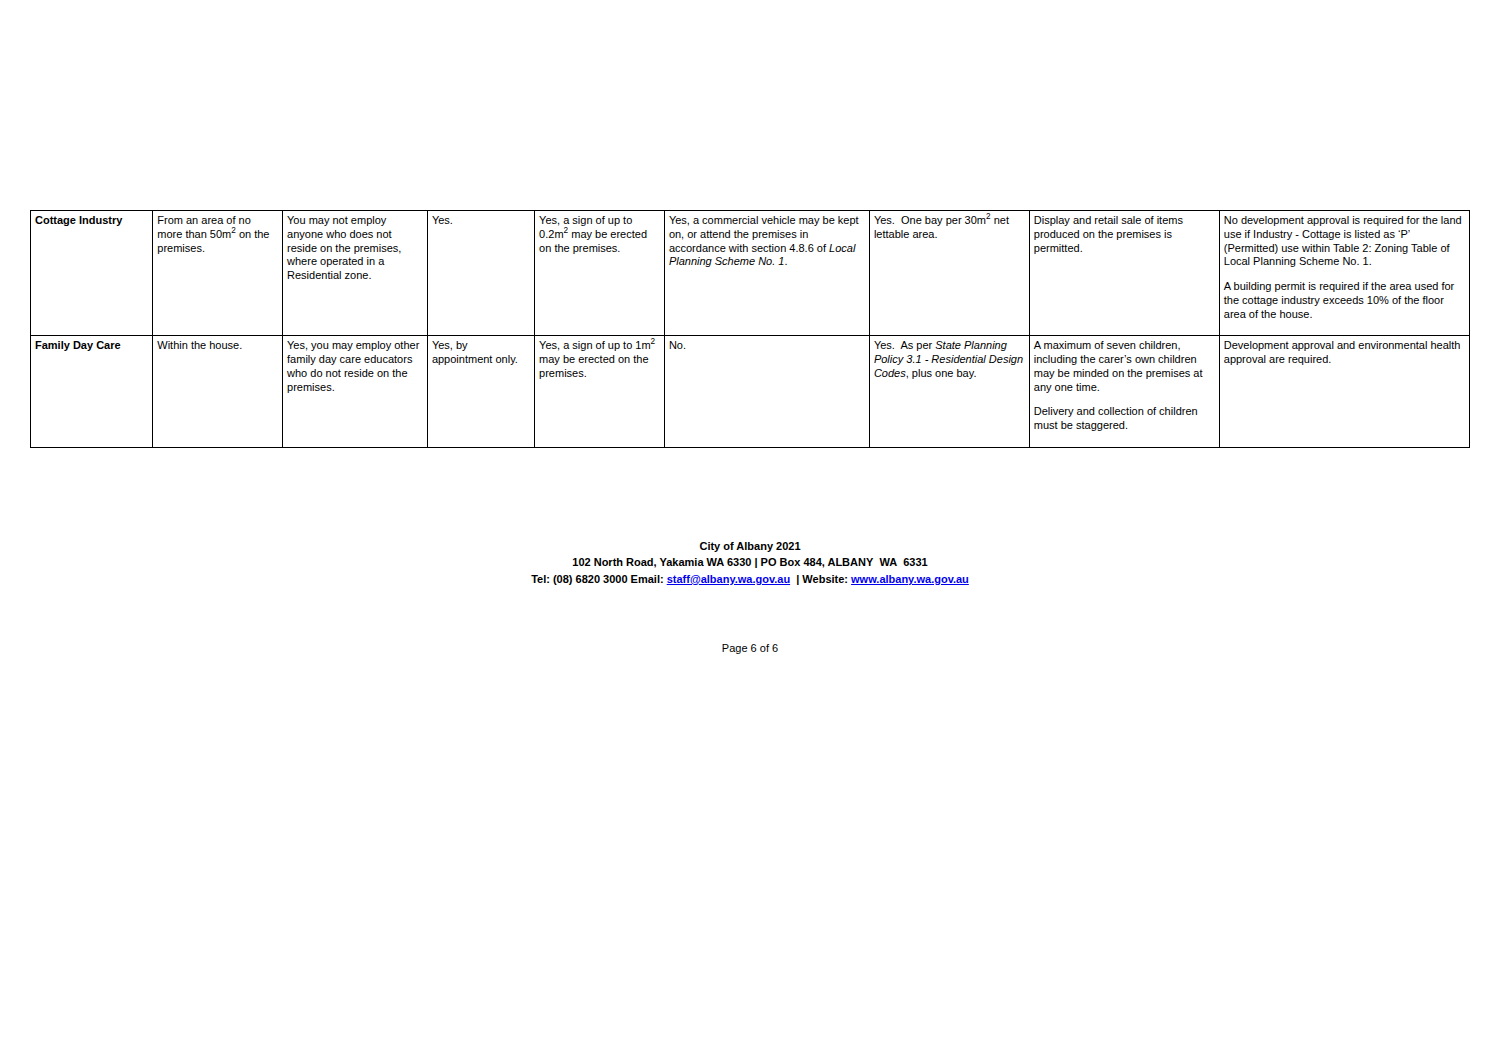| Cottage Industry | From an area of no more than 50m 2 on the premises. | You may not employ anyone who does not reside on the premises, where operated in a Residential zone. | Yes. | Yes, a sign of up to 0.2m 2 may be erected on the premises. | Yes, a commercial vehicle may be kept on, or attend the premises in accordance with section 4.8.6 of Local Planning Scheme No. 1 . | Yes. One bay per 30m 2 net lettable area. | Display and retail sale of items produced on the premises is permitted. | No development approval is required for the land use if Industry - Cottage is listed as ‘P’ (Permitted) use within Table 2: Zoning Table of Local Planning Scheme No. 1. A building permit is required if the area used for the cottage industry exceeds 10% of the floor area of the house. |
| Family Day Care | Within the house. | Yes, you may employ other family day care educators who do not reside on the premises. | Yes, by appointment only. | Yes, a sign of up to 1m 2 may be erected on the premises. | No. | Yes. As per State Planning Policy 3.1 - Residential Design Codes , plus one bay. | A maximum of seven children, including the carer’s own children may be minded on the premises at any one time. Delivery and collection of children must be staggered. | Development approval and environmental health approval are required. |
City of Albany 2021
102 North Road, Yakamia WA 6330 | PO Box 484, ALBANY WA 6331
Tel: (08) 6820 3000 Email: staff@albany.wa.gov.au | Website: www.albany.wa.gov.au
Page 6 of 6